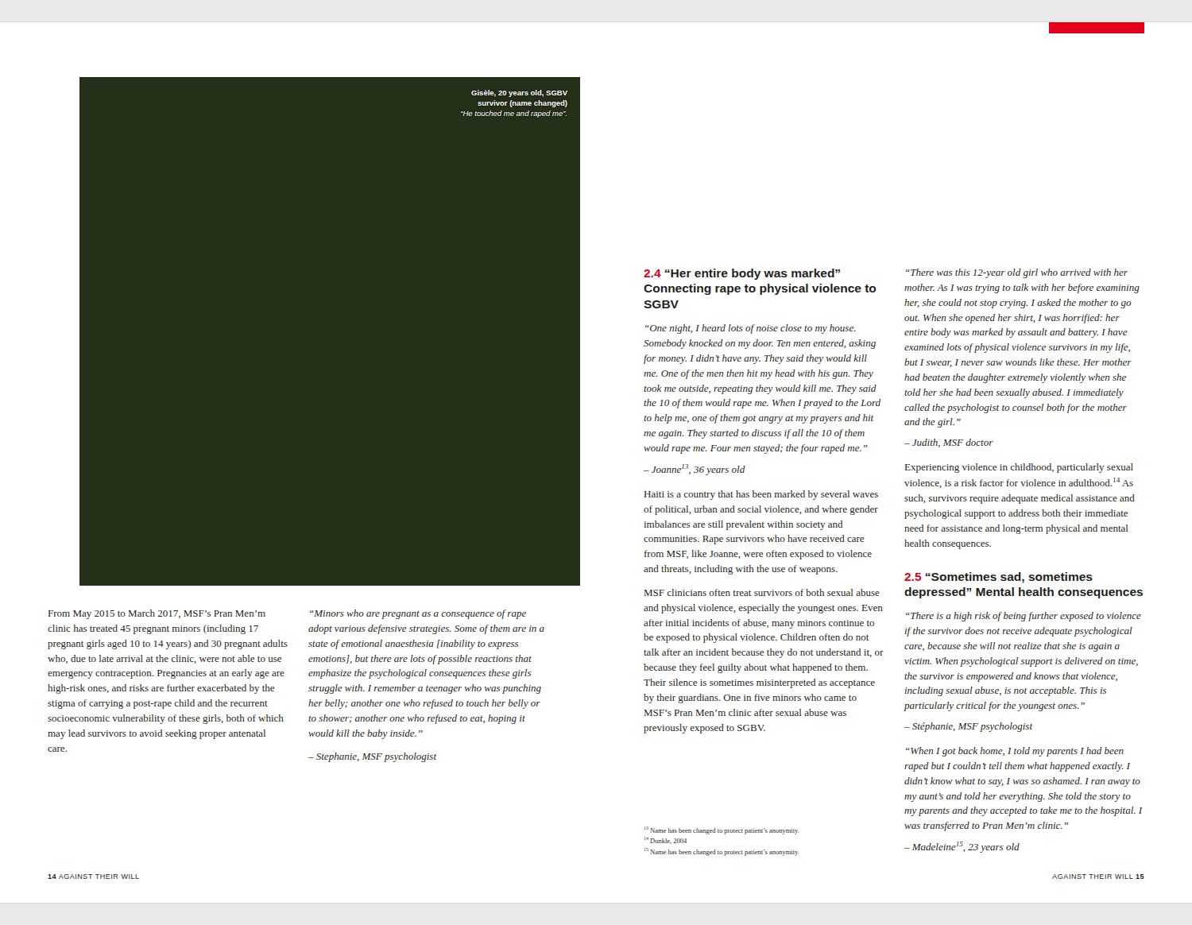Gisèle, 20 years old, SGBV
survivor (name changed)
“He touched me and raped me”.
From May 2015 to March 2017, MSF’s Pran Men’m clinic has treated 45 pregnant minors (including 17 pregnant girls aged 10 to 14 years) and 30 pregnant adults who, due to late arrival at the clinic, were not able to use emergency contraception. Pregnancies at an early age are high-risk ones, and risks are further exacerbated by the stigma of carrying a post-rape child and the recurrent socioeconomic vulnerability of these girls, both of which may lead survivors to avoid seeking proper antenatal care.
“Minors who are pregnant as a consequence of rape adopt various defensive strategies. Some of them are in a state of emotional anaesthesia [inability to express emotions], but there are lots of possible reactions that emphasize the psychological consequences these girls struggle with. I remember a teenager who was punching her belly; another one who refused to touch her belly or to shower; another one who refused to eat, hoping it would kill the baby inside.”
– Stephanie, MSF psychologist
14 AGAINST THEIR WILL
2.4 “Her entire body was marked” Connecting rape to physical violence to SGBV
“One night, I heard lots of noise close to my house. Somebody knocked on my door. Ten men entered, asking for money. I didn’t have any. They said they would kill me. One of the men then hit my head with his gun. They took me outside, repeating they would kill me. They said the 10 of them would rape me. When I prayed to the Lord to help me, one of them got angry at my prayers and hit me again. They started to discuss if all the 10 of them would rape me. Four men stayed; the four raped me.”
– Joanne13, 36 years old
Haiti is a country that has been marked by several waves of political, urban and social violence, and where gender imbalances are still prevalent within society and communities. Rape survivors who have received care from MSF, like Joanne, were often exposed to violence and threats, including with the use of weapons.
MSF clinicians often treat survivors of both sexual abuse and physical violence, especially the youngest ones. Even after initial incidents of abuse, many minors continue to be exposed to physical violence. Children often do not talk after an incident because they do not understand it, or because they feel guilty about what happened to them. Their silence is sometimes misinterpreted as acceptance by their guardians. One in five minors who came to MSF’s Pran Men’m clinic after sexual abuse was previously exposed to SGBV.
“There was this 12-year old girl who arrived with her mother. As I was trying to talk with her before examining her, she could not stop crying. I asked the mother to go out. When she opened her shirt, I was horrified: her entire body was marked by assault and battery. I have examined lots of physical violence survivors in my life, but I swear, I never saw wounds like these. Her mother had beaten the daughter extremely violently when she told her she had been sexually abused. I immediately called the psychologist to counsel both for the mother and the girl.”
– Judith, MSF doctor
Experiencing violence in childhood, particularly sexual violence, is a risk factor for violence in adulthood.14 As such, survivors require adequate medical assistance and psychological support to address both their immediate need for assistance and long-term physical and mental health consequences.
2.5 “Sometimes sad, sometimes depressed” Mental health consequences
“There is a high risk of being further exposed to violence if the survivor does not receive adequate psychological care, because she will not realize that she is again a victim. When psychological support is delivered on time, the survivor is empowered and knows that violence, including sexual abuse, is not acceptable. This is particularly critical for the youngest ones.”
– Stéphanie, MSF psychologist
“When I got back home, I told my parents I had been raped but I couldn’t tell them what happened exactly. I didn’t know what to say, I was so ashamed. I ran away to my aunt’s and told her everything. She told the story to my parents and they accepted to take me to the hospital. I was transferred to Pran Men’m clinic.”
– Madeleine15, 23 years old
13 Name has been changed to protect patient’s anonymity.
14 Dunkle, 2004
15 Name has been changed to protect patient’s anonymity.
AGAINST THEIR WILL 15